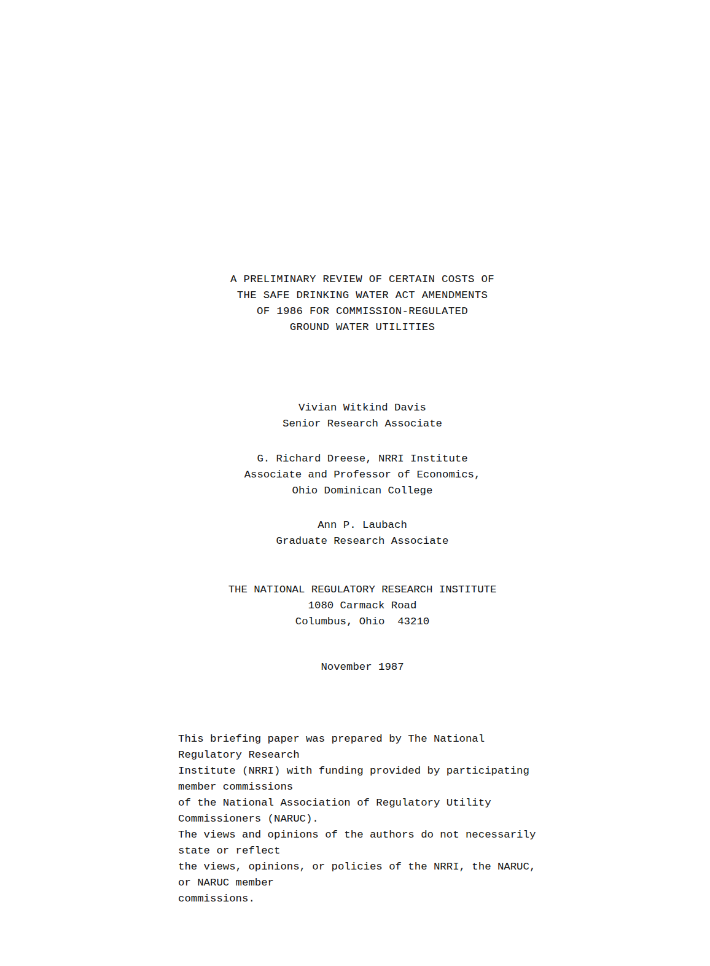A PRELIMINARY REVIEW OF CERTAIN COSTS OF
THE SAFE DRINKING WATER ACT AMENDMENTS
OF 1986 FOR COMMISSION-REGULATED
GROUND WATER UTILITIES
Vivian Witkind Davis
Senior Research Associate
G. Richard Dreese, NRRI Institute
Associate and Professor of Economics,
Ohio Dominican College
Ann P. Laubach
Graduate Research Associate
THE NATIONAL REGULATORY RESEARCH INSTITUTE
1080 Carmack Road
Columbus, Ohio 43210
November 1987
This briefing paper was prepared by The National Regulatory Research
Institute (NRRI) with funding provided by participating member commissions
of the National Association of Regulatory Utility Commissioners (NARUC).
The views and opinions of the authors do not necessarily state or reflect
the views, opinions, or policies of the NRRI, the NARUC, or NARUC member
commissions.